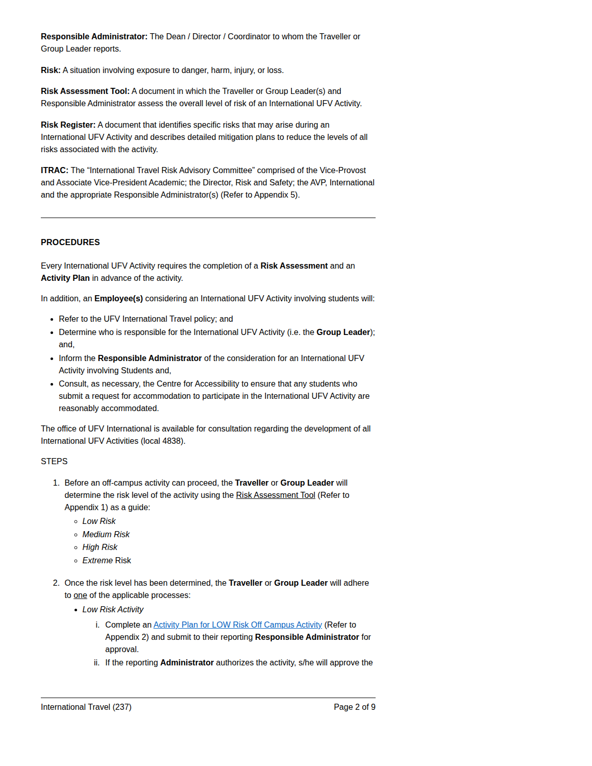Responsible Administrator: The Dean / Director / Coordinator to whom the Traveller or Group Leader reports.
Risk: A situation involving exposure to danger, harm, injury, or loss.
Risk Assessment Tool: A document in which the Traveller or Group Leader(s) and Responsible Administrator assess the overall level of risk of an International UFV Activity.
Risk Register: A document that identifies specific risks that may arise during an International UFV Activity and describes detailed mitigation plans to reduce the levels of all risks associated with the activity.
ITRAC: The “International Travel Risk Advisory Committee” comprised of the Vice-Provost and Associate Vice-President Academic; the Director, Risk and Safety; the AVP, International and the appropriate Responsible Administrator(s) (Refer to Appendix 5).
PROCEDURES
Every International UFV Activity requires the completion of a Risk Assessment and an Activity Plan in advance of the activity.
In addition, an Employee(s) considering an International UFV Activity involving students will:
Refer to the UFV International Travel policy; and
Determine who is responsible for the International UFV Activity (i.e. the Group Leader); and,
Inform the Responsible Administrator of the consideration for an International UFV Activity involving Students and,
Consult, as necessary, the Centre for Accessibility to ensure that any students who submit a request for accommodation to participate in the International UFV Activity are reasonably accommodated.
The office of UFV International is available for consultation regarding the development of all International UFV Activities (local 4838).
STEPS
Before an off-campus activity can proceed, the Traveller or Group Leader will determine the risk level of the activity using the Risk Assessment Tool (Refer to Appendix 1) as a guide:
Low Risk
Medium Risk
High Risk
Extreme Risk
Once the risk level has been determined, the Traveller or Group Leader will adhere to one of the applicable processes:
Low Risk Activity
Complete an Activity Plan for LOW Risk Off Campus Activity (Refer to Appendix 2) and submit to their reporting Responsible Administrator for approval.
If the reporting Administrator authorizes the activity, s/he will approve the
International Travel (237) Page 2 of 9